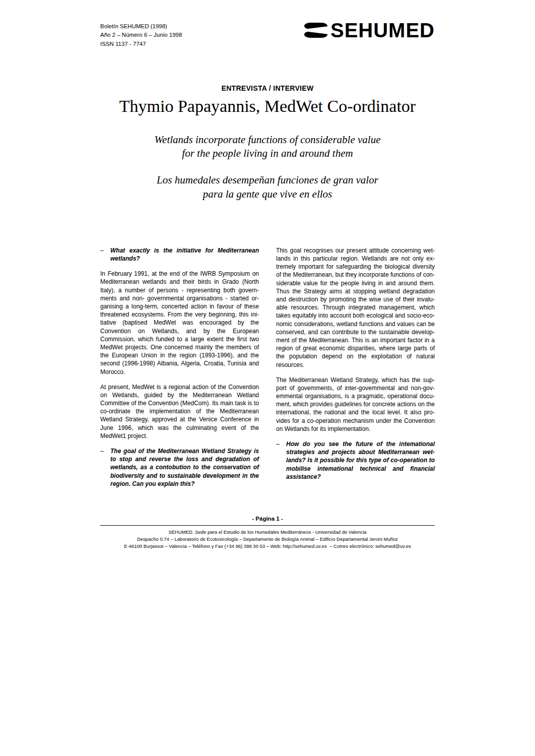Boletín SEHUMED (1998)
Año 2 – Número 6 – Junio 1998
ISSN 1137 - 7747
SEHUMED
ENTREVISTA / INTERVIEW
Thymio Papayannis, MedWet Co-ordinator
Wetlands incorporate functions of considerable value
for the people living in and around them
Los humedales desempeñan funciones de gran valor
para la gente que vive en ellos
– What exactly is the initiative for Mediterranean wetlands?
In February 1991, at the end of the IWRB Symposium on Mediterranean wetlands and their birds in Grado (North Italy), a number of persons - representing both governments and non- governmental organisations - started organising a long-term, concerted action in favour of these threatened ecosystems. From the very beginning, this initiative (baptised MedWet was encouraged by the Convention on Wetlands, and by the European Commission, which funded to a large extent the first two MedWet projects. One concerned mainly the members of the European Union in the region (1993-1996), and the second (1996-1998) Albania, Algeria, Croatia, Tunisia and Morocco.
At present, MedWet is a regional action of the Convention on Wetlands, guided by the Mediterranean Wetland Committee of the Convention (MedCom). Its main task is to co-ordinate the implementation of the Mediterranean Wetland Strategy, approved at the Venice Conference in June 1996, which was the culminating event of the MedWet1 project.
– The goal of the Mediterranean Wetland Strategy is to stop and reverse the loss and degradation of wetlands, as a contobution to the conservation of biodiversity and to sustainable development in the region. Can you explain this?
This goal recognises our present attitude concerning wetlands in this particular region. Wetlands are not only extremely important for safeguarding the biological diversity of the Mediterranean, but they incorporate functions of considerable value for the people living in and around them. Thus the Strategy aims at stopping wetland degradation and destruction by promoting the wise use of their invaluable resources. Through integrated management, which takes equitably into account both ecological and socio-economic considerations, wetland functions and values can be conserved, and can contribute to the sustainable development of the Mediterranean. This is an important factor in a region of great economic disparities, where large parts of the population depend on the exploitation of natural resources.
The Mediterranean Wetland Strategy, which has the support of govemments, of inter-govemmental and non-govemmental organisations, is a pragmatic, operational document, which provides guidelines for concrete actions on the international, the national and the local level. It also provides for a co-operation mechanism under the Convention on Wetlands for its implementation.
– How do you see the future of the intemational strategies and projects about Mediterranean wetlands? Is it possible for this type of co-operation to mobilise intemational technical and financial assistance?
- Página 1 -
SEHUMED. Sede para el Estudio de los Humedales Mediterráneos - Universidad de Valencia
Despacho 0.74 – Laboratorio de Ecotoxicología – Departamento de Biología Animal – Edificio Departamental Jeroni Muñoz
E-46100 Burjassot – Valencia – Teléfono y Fax (+34 96) 398 30 53 – Web: http://sehumed.uv.es – Correo electrónico: sehumed@uv.es